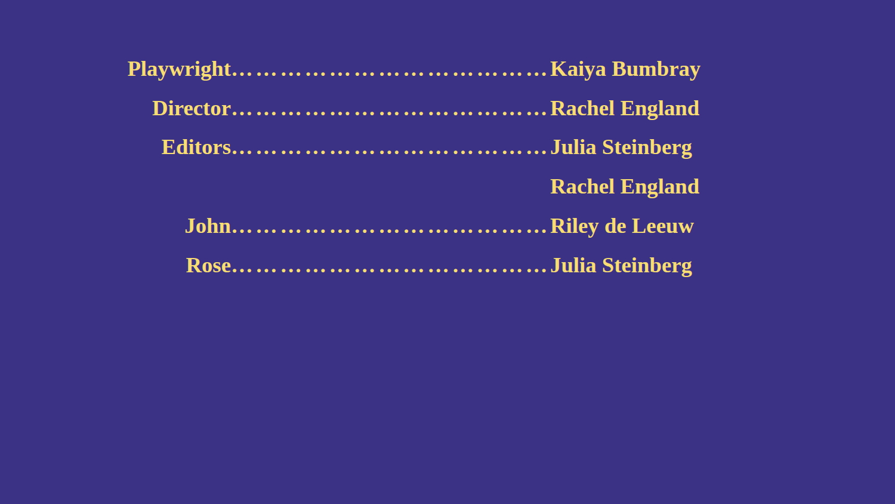| Playwright | ………………………………… | Kaiya Bumbray |
| Director | ………………………………… | Rachel England |
| Editors | ………………………………… | Julia Steinberg |
| | | Rachel England |
| John | ………………………………… | Riley de Leeuw |
| Rose | ………………………………… | Julia Steinberg |